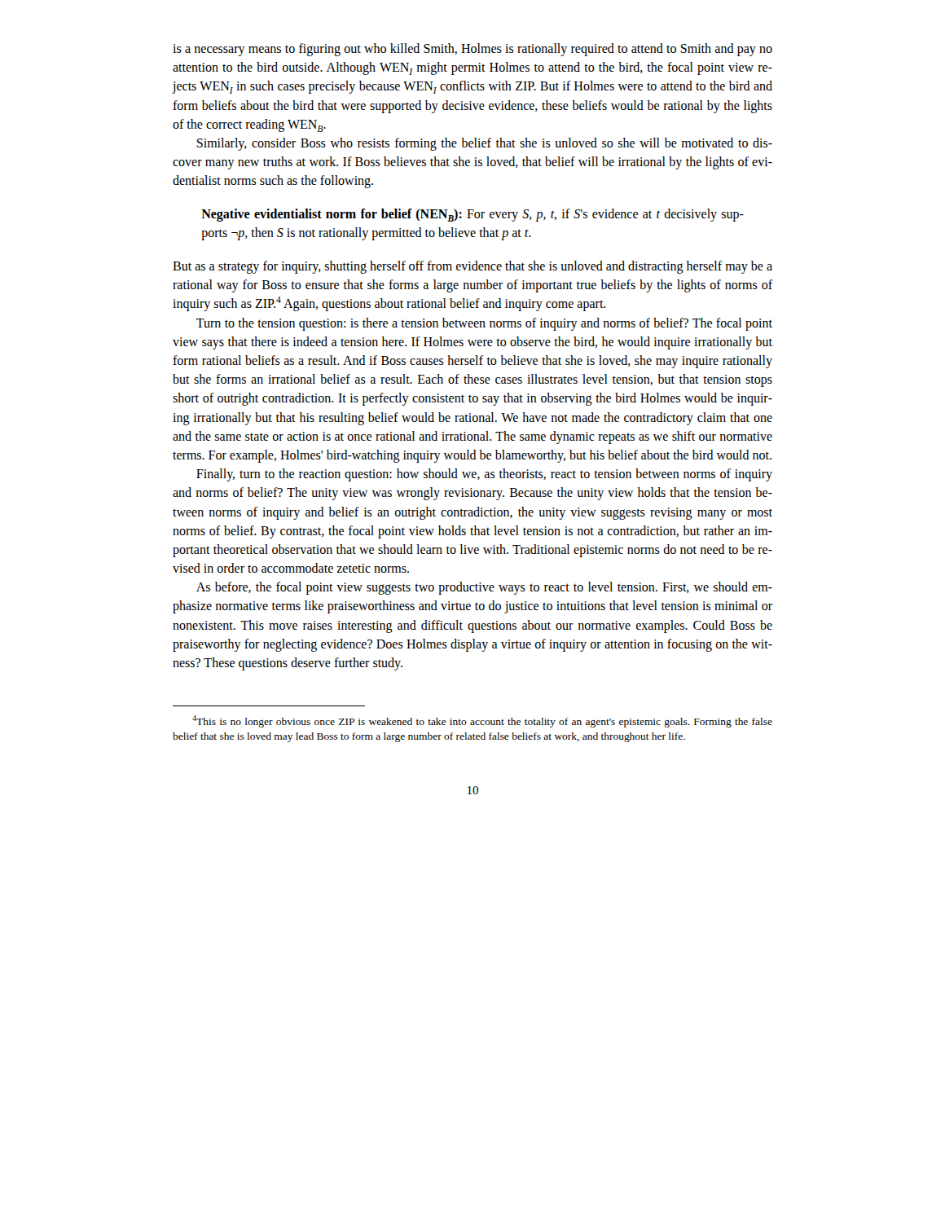is a necessary means to figuring out who killed Smith, Holmes is rationally required to attend to Smith and pay no attention to the bird outside. Although WENI might permit Holmes to attend to the bird, the focal point view rejects WENI in such cases precisely because WENI conflicts with ZIP. But if Holmes were to attend to the bird and form beliefs about the bird that were supported by decisive evidence, these beliefs would be rational by the lights of the correct reading WENB.
Similarly, consider Boss who resists forming the belief that she is unloved so she will be motivated to discover many new truths at work. If Boss believes that she is loved, that belief will be irrational by the lights of evidentialist norms such as the following.
Negative evidentialist norm for belief (NENB): For every S, p, t, if S's evidence at t decisively supports ¬p, then S is not rationally permitted to believe that p at t.
But as a strategy for inquiry, shutting herself off from evidence that she is unloved and distracting herself may be a rational way for Boss to ensure that she forms a large number of important true beliefs by the lights of norms of inquiry such as ZIP.4 Again, questions about rational belief and inquiry come apart.
Turn to the tension question: is there a tension between norms of inquiry and norms of belief? The focal point view says that there is indeed a tension here. If Holmes were to observe the bird, he would inquire irrationally but form rational beliefs as a result. And if Boss causes herself to believe that she is loved, she may inquire rationally but she forms an irrational belief as a result. Each of these cases illustrates level tension, but that tension stops short of outright contradiction. It is perfectly consistent to say that in observing the bird Holmes would be inquiring irrationally but that his resulting belief would be rational. We have not made the contradictory claim that one and the same state or action is at once rational and irrational. The same dynamic repeats as we shift our normative terms. For example, Holmes' bird-watching inquiry would be blameworthy, but his belief about the bird would not.
Finally, turn to the reaction question: how should we, as theorists, react to tension between norms of inquiry and norms of belief? The unity view was wrongly revisionary. Because the unity view holds that the tension between norms of inquiry and belief is an outright contradiction, the unity view suggests revising many or most norms of belief. By contrast, the focal point view holds that level tension is not a contradiction, but rather an important theoretical observation that we should learn to live with. Traditional epistemic norms do not need to be revised in order to accommodate zetetic norms.
As before, the focal point view suggests two productive ways to react to level tension. First, we should emphasize normative terms like praiseworthiness and virtue to do justice to intuitions that level tension is minimal or nonexistent. This move raises interesting and difficult questions about our normative examples. Could Boss be praiseworthy for neglecting evidence? Does Holmes display a virtue of inquiry or attention in focusing on the witness? These questions deserve further study.
4This is no longer obvious once ZIP is weakened to take into account the totality of an agent's epistemic goals. Forming the false belief that she is loved may lead Boss to form a large number of related false beliefs at work, and throughout her life.
10